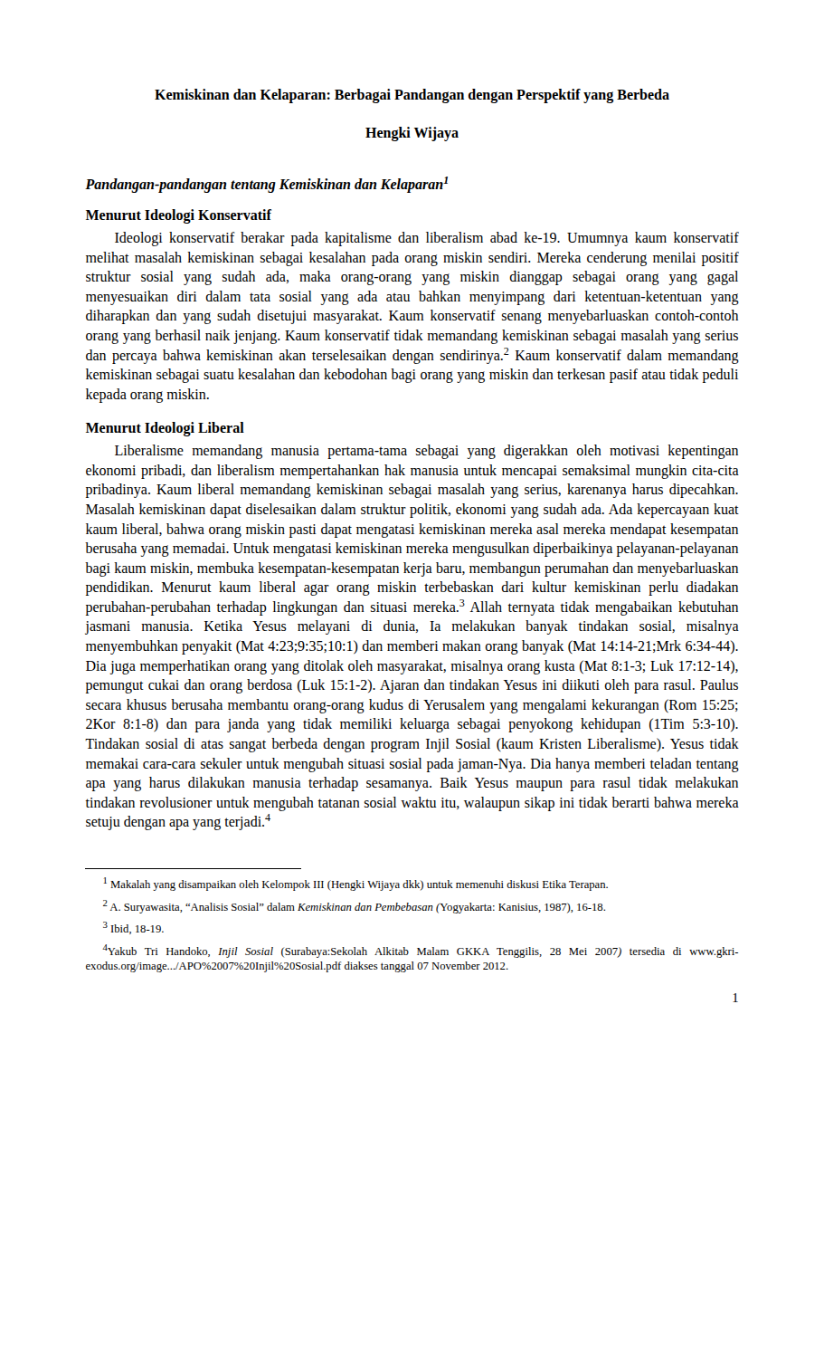Kemiskinan dan Kelaparan: Berbagai Pandangan dengan Perspektif yang Berbeda
Hengki Wijaya
Pandangan-pandangan tentang Kemiskinan dan Kelaparan1
Menurut Ideologi Konservatif
Ideologi konservatif berakar pada kapitalisme dan liberalism abad ke-19. Umumnya kaum konservatif melihat masalah kemiskinan sebagai kesalahan pada orang miskin sendiri. Mereka cenderung menilai positif struktur sosial yang sudah ada, maka orang-orang yang miskin dianggap sebagai orang yang gagal menyesuaikan diri dalam tata sosial yang ada atau bahkan menyimpang dari ketentuan-ketentuan yang diharapkan dan yang sudah disetujui masyarakat. Kaum konservatif senang menyebarluaskan contoh-contoh orang yang berhasil naik jenjang. Kaum konservatif tidak memandang kemiskinan sebagai masalah yang serius dan percaya bahwa kemiskinan akan terselesaikan dengan sendirinya.2 Kaum konservatif dalam memandang kemiskinan sebagai suatu kesalahan dan kebodohan bagi orang yang miskin dan terkesan pasif atau tidak peduli kepada orang miskin.
Menurut Ideologi Liberal
Liberalisme memandang manusia pertama-tama sebagai yang digerakkan oleh motivasi kepentingan ekonomi pribadi, dan liberalism mempertahankan hak manusia untuk mencapai semaksimal mungkin cita-cita pribadinya. Kaum liberal memandang kemiskinan sebagai masalah yang serius, karenanya harus dipecahkan. Masalah kemiskinan dapat diselesaikan dalam struktur politik, ekonomi yang sudah ada. Ada kepercayaan kuat kaum liberal, bahwa orang miskin pasti dapat mengatasi kemiskinan mereka asal mereka mendapat kesempatan berusaha yang memadai. Untuk mengatasi kemiskinan mereka mengusulkan diperbaikinya pelayanan-pelayanan bagi kaum miskin, membuka kesempatan-kesempatan kerja baru, membangun perumahan dan menyebarluaskan pendidikan. Menurut kaum liberal agar orang miskin terbebaskan dari kultur kemiskinan perlu diadakan perubahan-perubahan terhadap lingkungan dan situasi mereka.3 Allah ternyata tidak mengabaikan kebutuhan jasmani manusia. Ketika Yesus melayani di dunia, Ia melakukan banyak tindakan sosial, misalnya menyembuhkan penyakit (Mat 4:23;9:35;10:1) dan memberi makan orang banyak (Mat 14:14-21;Mrk 6:34-44). Dia juga memperhatikan orang yang ditolak oleh masyarakat, misalnya orang kusta (Mat 8:1-3; Luk 17:12-14), pemungut cukai dan orang berdosa (Luk 15:1-2). Ajaran dan tindakan Yesus ini diikuti oleh para rasul. Paulus secara khusus berusaha membantu orang-orang kudus di Yerusalem yang mengalami kekurangan (Rom 15:25; 2Kor 8:1-8) dan para janda yang tidak memiliki keluarga sebagai penyokong kehidupan (1Tim 5:3-10). Tindakan sosial di atas sangat berbeda dengan program Injil Sosial (kaum Kristen Liberalisme). Yesus tidak memakai cara-cara sekuler untuk mengubah situasi sosial pada jaman-Nya. Dia hanya memberi teladan tentang apa yang harus dilakukan manusia terhadap sesamanya. Baik Yesus maupun para rasul tidak melakukan tindakan revolusioner untuk mengubah tatanan sosial waktu itu, walaupun sikap ini tidak berarti bahwa mereka setuju dengan apa yang terjadi.4
1 Makalah yang disampaikan oleh Kelompok III (Hengki Wijaya dkk) untuk memenuhi diskusi Etika Terapan.
2 A. Suryawasita, “Analisis Sosial” dalam Kemiskinan dan Pembebasan (Yogyakarta: Kanisius, 1987), 16-18.
3 Ibid, 18-19.
4 Yakub Tri Handoko, Injil Sosial (Surabaya:Sekolah Alkitab Malam GKKA Tenggilis, 28 Mei 2007) tersedia di www.gkri-exodus.org/image.../APO%2007%20Injil%20Sosial.pdf diakses tanggal 07 November 2012.
1